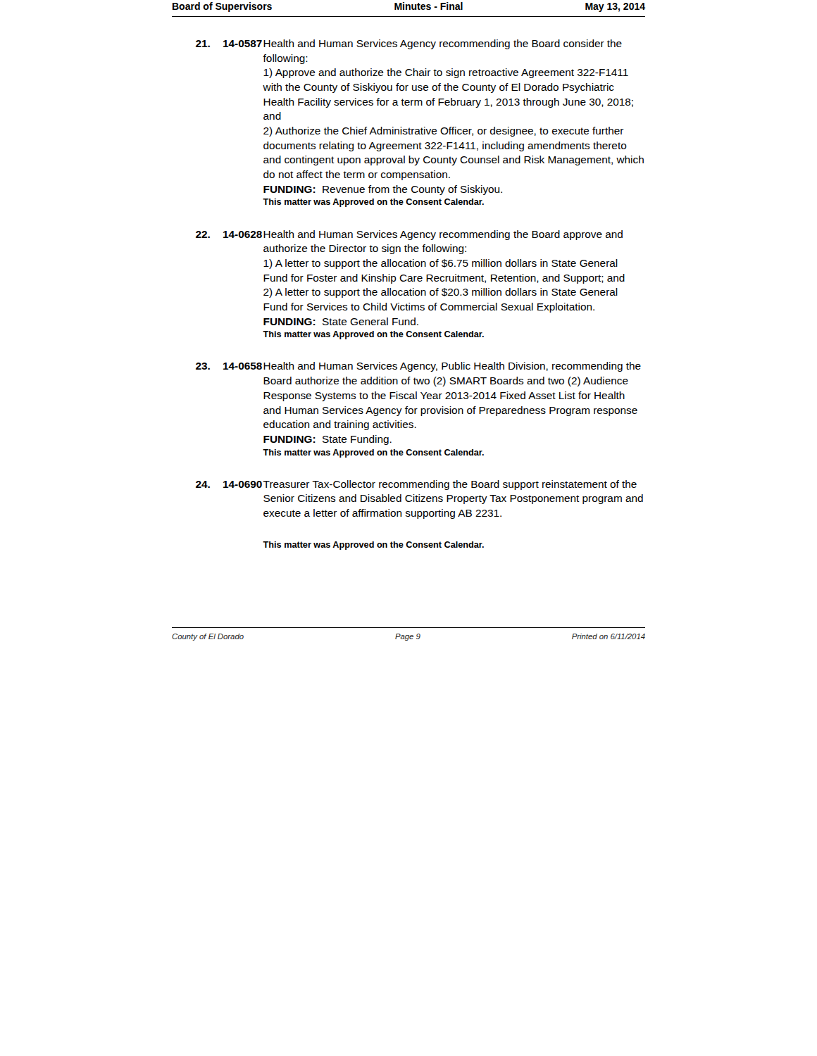Board of Supervisors
Minutes - Final
May 13, 2014
21. 14-0587
Health and Human Services Agency recommending the Board consider the following:
1) Approve and authorize the Chair to sign retroactive Agreement 322-F1411 with the County of Siskiyou for use of the County of El Dorado Psychiatric Health Facility services for a term of February 1, 2013 through June 30, 2018; and
2) Authorize the Chief Administrative Officer, or designee, to execute further documents relating to Agreement 322-F1411, including amendments thereto and contingent upon approval by County Counsel and Risk Management, which do not affect the term or compensation.
FUNDING: Revenue from the County of Siskiyou.
This matter was Approved on the Consent Calendar.
22. 14-0628
Health and Human Services Agency recommending the Board approve and authorize the Director to sign the following:
1) A letter to support the allocation of $6.75 million dollars in State General Fund for Foster and Kinship Care Recruitment, Retention, and Support; and
2) A letter to support the allocation of $20.3 million dollars in State General Fund for Services to Child Victims of Commercial Sexual Exploitation.
FUNDING: State General Fund.
This matter was Approved on the Consent Calendar.
23. 14-0658
Health and Human Services Agency, Public Health Division, recommending the Board authorize the addition of two (2) SMART Boards and two (2) Audience Response Systems to the Fiscal Year 2013-2014 Fixed Asset List for Health and Human Services Agency for provision of Preparedness Program response education and training activities.
FUNDING: State Funding.
This matter was Approved on the Consent Calendar.
24. 14-0690
Treasurer Tax-Collector recommending the Board support reinstatement of the Senior Citizens and Disabled Citizens Property Tax Postponement program and execute a letter of affirmation supporting AB 2231.
This matter was Approved on the Consent Calendar.
County of El Dorado
Page 9
Printed on 6/11/2014